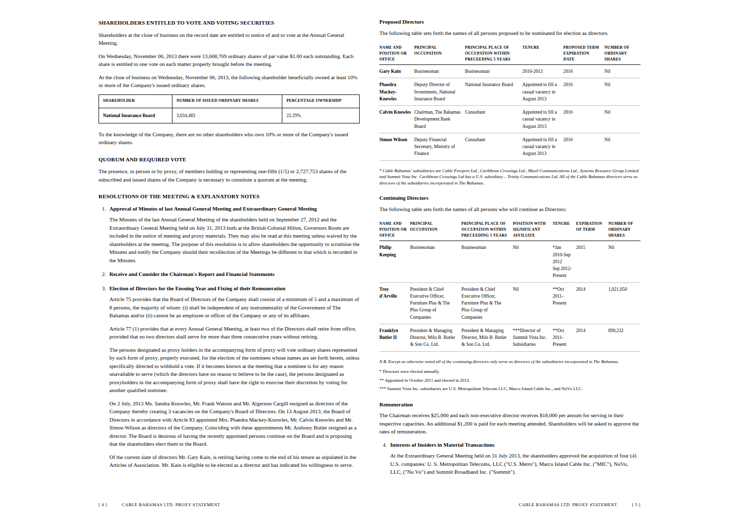Shareholders Entitled to Vote and Voting Securities
Shareholders at the close of business on the record date are entitled to notice of and to vote at the Annual General Meeting.
On Wednesday, November 06, 2013 there were 13,608,769 ordinary shares of par value $1.00 each outstanding. Each share is entitled to one vote on each matter properly brought before the meeting.
At the close of business on Wednesday, November 06, 2013, the following shareholder beneficially owned at least 10% or more of the Company's issued ordinary shares.
| Shareholder | Number of Issued Ordinary Shares | Percentage Ownership |
| --- | --- | --- |
| National Insurance Board | 3,034,483 | 22.29% |
To the knowledge of the Company, there are no other shareholders who own 10% or more of the Company's issued ordinary shares.
Quorum and Required Vote
The presence, in person or by proxy, of members holding or representing one-fifth (1/5) or 2,727,753 shares of the subscribed and issued shares of the Company is necessary to constitute a quorum at the meeting.
Resolutions of the Meeting & Explanatory Notes
Approval of Minutes of last Annual General Meeting and Extraordinary General Meeting
The Minutes of the last Annual General Meeting of the shareholders held on September 27, 2012 and the Extraordinary General Meeting held on July 31, 2013 both at the British Colonial Hilton, Governors Room are included in the notice of meeting and proxy materials. They may also be read at this meeting unless waived by the shareholders at the meeting. The purpose of this resolution is to allow shareholders the opportunity to scrutinise the Minutes and notify the Company should their recollection of the Meetings be different to that which is recorded in the Minutes.
Receive and Consider the Chairman's Report and Financial Statements
Election of Directors for the Ensuing Year and Fixing of their Remuneration
Article 75 provides that the Board of Directors of the Company shall consist of a minimum of 5 and a maximum of 8 persons, the majority of whom: (i) shall be independent of any instrumentality of the Government of The Bahamas and/or (ii) cannot be an employee or officer of the Company or any of its affiliates.
Article 77 (1) provides that at every Annual General Meeting, at least two of the Directors shall retire from office, provided that no two directors shall serve for more than three consecutive years without retiring.
The persons designated as proxy holders in the accompanying form of proxy will vote ordinary shares represented by such form of proxy, properly executed, for the election of the nominees whose names are set forth herein, unless specifically directed to withhold a vote. If it becomes known at the meeting that a nominee is for any reason unavailable to serve (which the directors have no reason to believe to be the case), the persons designated as proxyholders in the accompanying form of proxy shall have the right to exercise their discretion by voting for another qualified nominee.
On 2 July, 2013 Ms. Sandra Knowles, Mr. Frank Watson and Mr. Algernon Cargill resigned as directors of the Company thereby creating 3 vacancies on the Company's Board of Directors. On 13 August 2013, the Board of Directors in accordance with Article 83 appointed Mrs. Phaedra Mackey-Knowles, Mr. Calvin Knowles and Mr. Simon Wilson as directors of the Company. Coinciding with these appointments Mr. Anthony Butler resigned as a director. The Board is desirous of having the recently appointed persons continue on the Board and is proposing that the shareholders elect them to the Board.
Of the current slate of directors Mr. Gary Kain, is retiring having come to the end of his tenure as stipulated in the Articles of Association. Mr. Kain is eligible to be elected as a director and has indicated his willingness to serve.
Proposed Directors
The following table sets forth the names of all persons proposed to be nominated for election as directors.
| Name and Position or Office | Principal Occupation | Principal Place of Occupation within Preceeding 5 Years | Tenure | Proposed Term Expiration Date | Number of Ordinary Shares |
| --- | --- | --- | --- | --- | --- |
| Gary Kain | Businessman | Businessman | 2010-2013 | 2016 | Nil |
| Phaedra Mackey-Knowles | Deputy Director of Investments, National Insurance Board | National Insurance Board | Appointed to fill a casual vacancy in August 2013 | 2016 | Nil |
| Calvin Knowles | Chairman, The Bahamas Development Bank Board | Consultant | Appointed to fill a casual vacancy in August 2013 | 2016 | Nil |
| Simon Wilson | Deputy Financial Secretary, Ministry of Finance | Consultant | Appointed to fill a casual vacancy in August 2013 | 2016 | Nil |
* Cable Bahamas' subsidiaries are Cable Freeport Ltd., Caribbean Crossings Ltd., Maxil Communications Ltd., Systems Resource Group Limited and Summit Vista Inc. Caribbean Crossings Ltd has a U.S. subsidiary – Trinity Communications Ltd. All of the Cable Bahamas directors serve as directors of the subsidiaries incorporated in The Bahamas.
Continuing Directors
The following table sets forth the names of all persons who will continue as Directors:
| Name and Position or Office | Principal Occupation | Principal Place of Occupation within Preceeding 5 Years | Position with Significant Affiliate | Tenure | Expiration of Term | Number of Ordinary Shares |
| --- | --- | --- | --- | --- | --- | --- |
| Philip Keeping | Businessman | Businessman | Nil | *Jan 2010-Sep 2012 Sep 2012-Present | 2015 | Nil |
| Troy d'Arville | President & Chief Executive Officer, Furniture Plus & The Plus Group of Companies | President & Chief Executive Officer, Furniture Plus & The Plus Group of Companies | Nil | **Oct 2011-Present | 2014 | 1,021,050 |
| Franklyn Butler II | President & Managing Director, Milo B. Butler & Son Co. Ltd. | President & Managing Director, Milo B. Butler & Son Co. Ltd. | ***Director of Summit Vista Inc. Subsidiaries | **Oct 2011- Present | 2014 | 890,232 |
N.B. Except as otherwise noted all of the continuing directors only serve as directors of the subsidiaries incorporated in The Bahamas.
* Directors were elected annually.
** Appointed in October 2011 and elected in 2012.
*** Summit Vista Inc. subsidiaries are U.S. Metropolitan Telecom LLC, Marco Island Cable Inc., and NuVu LLC.
Remuneration
The Chairman receives $25,000 and each non-executive director receives $18,000 per annum for serving in their respective capacities. An additional $1,200 is paid for each meeting attended. Shareholders will be asked to approve the rates of remuneration.
Interests of Insiders in Material Transactions
At the Extraordinary General Meeting held on 31 July 2013, the shareholders approved the acquisition of four (4) U.S. companies: U. S. Metropolitan Telecoms, LLC ("U.S. Metro"), Marco Island Cable Inc. ("MIC"), NuVu, LLC, ("Nu Vu") and Summit Broadband Inc. ("Summit").
[ 4 ] CABLE BAHAMAS LTD. PROXY STATEMENT
CABLE BAHAMAS LTD. PROXY STATEMENT [ 5 ]